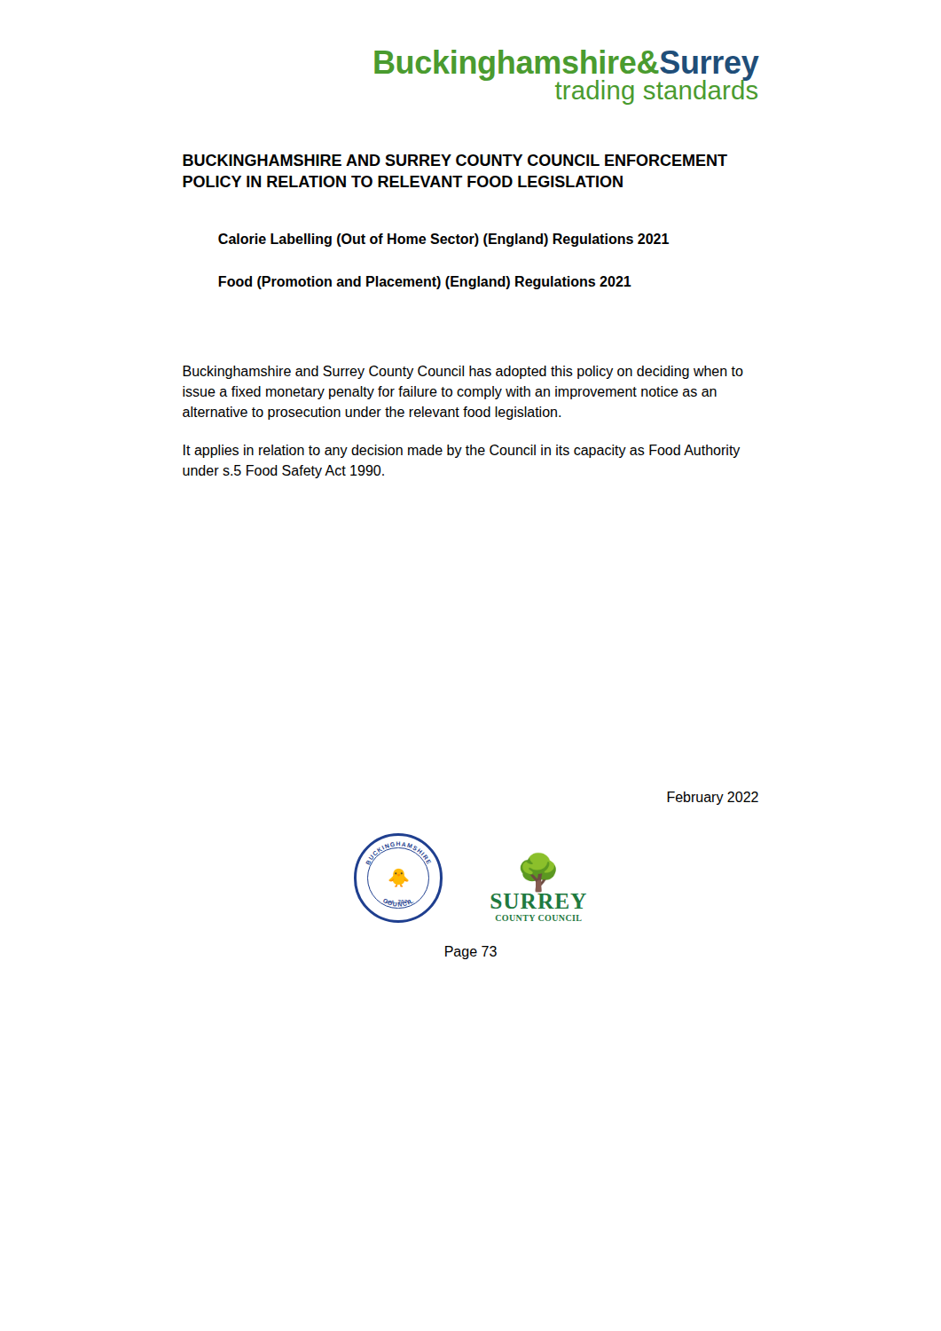Buckinghamshire&Surrey
trading standards
Buckinghamshire and Surrey County Council Enforcement Policy in Relation to Relevant Food Legislation
Calorie Labelling (Out of Home Sector) (England) Regulations 2021
Food (Promotion and Placement) (England) Regulations 2021
Buckinghamshire and Surrey County Council has adopted this policy on deciding when to issue a fixed monetary penalty for failure to comply with an improvement notice as an alternative to prosecution under the relevant food legislation.
It applies in relation to any decision made by the Council in its capacity as Food Authority under s.5 Food Safety Act 1990.
February 2022
BUCKINGHAMSHIRE COUNCIL
🐥
est. 2020
🌳
SURREY
COUNTY COUNCIL
Page 73